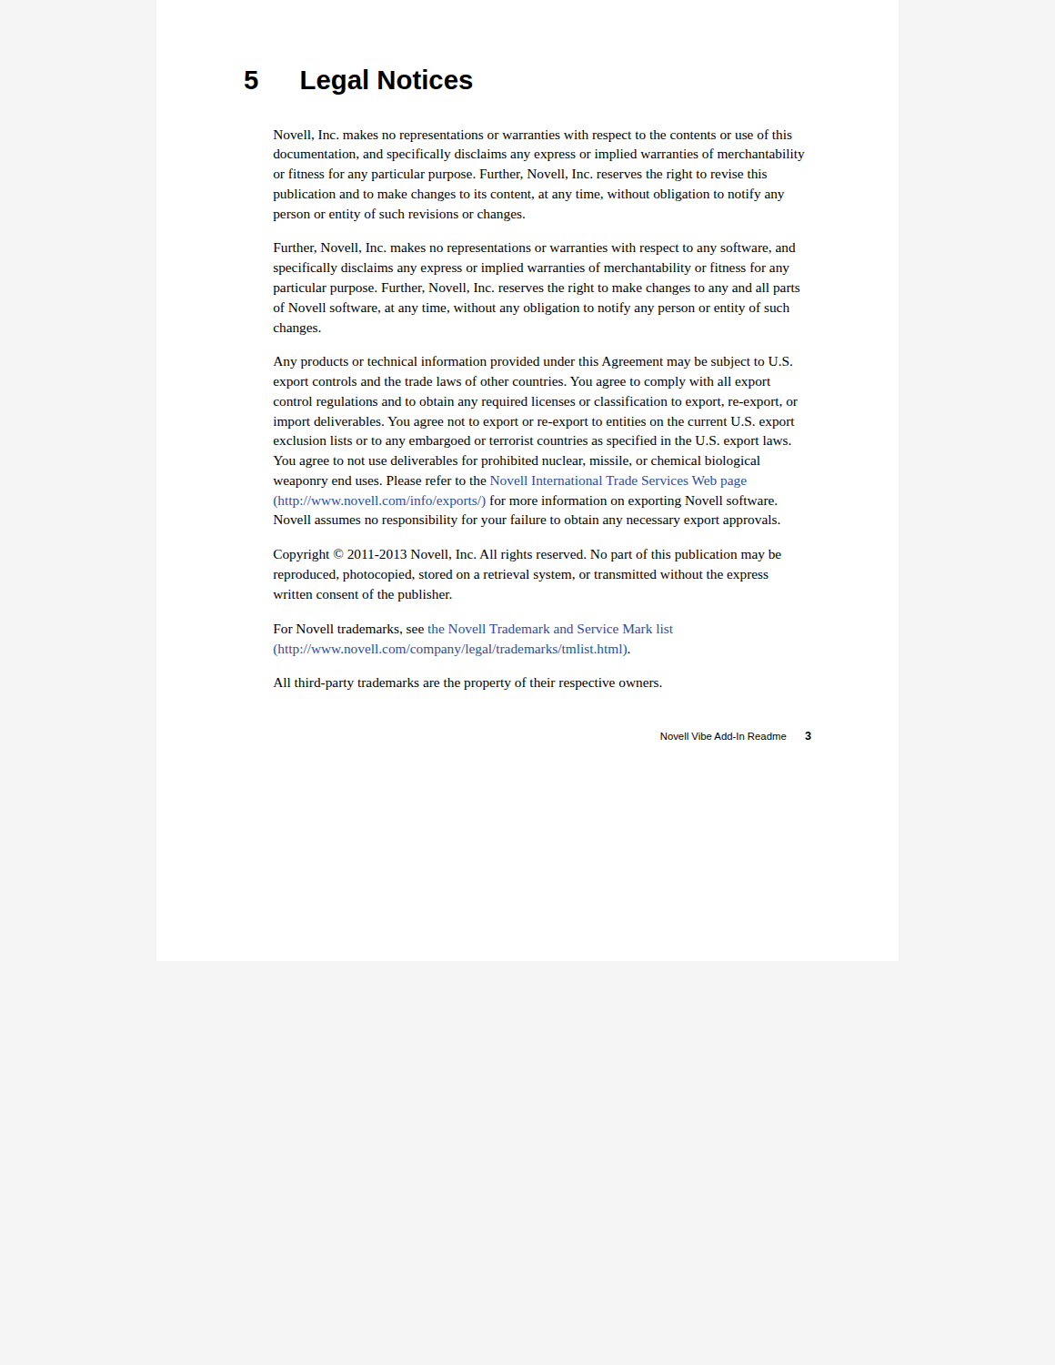5 Legal Notices
Novell, Inc. makes no representations or warranties with respect to the contents or use of this documentation, and specifically disclaims any express or implied warranties of merchantability or fitness for any particular purpose. Further, Novell, Inc. reserves the right to revise this publication and to make changes to its content, at any time, without obligation to notify any person or entity of such revisions or changes.
Further, Novell, Inc. makes no representations or warranties with respect to any software, and specifically disclaims any express or implied warranties of merchantability or fitness for any particular purpose. Further, Novell, Inc. reserves the right to make changes to any and all parts of Novell software, at any time, without any obligation to notify any person or entity of such changes.
Any products or technical information provided under this Agreement may be subject to U.S. export controls and the trade laws of other countries. You agree to comply with all export control regulations and to obtain any required licenses or classification to export, re-export, or import deliverables. You agree not to export or re-export to entities on the current U.S. export exclusion lists or to any embargoed or terrorist countries as specified in the U.S. export laws. You agree to not use deliverables for prohibited nuclear, missile, or chemical biological weaponry end uses. Please refer to the Novell International Trade Services Web page (http://www.novell.com/info/exports/) for more information on exporting Novell software. Novell assumes no responsibility for your failure to obtain any necessary export approvals.
Copyright © 2011-2013 Novell, Inc. All rights reserved. No part of this publication may be reproduced, photocopied, stored on a retrieval system, or transmitted without the express written consent of the publisher.
For Novell trademarks, see the Novell Trademark and Service Mark list (http://www.novell.com/company/legal/trademarks/tmlist.html).
All third-party trademarks are the property of their respective owners.
Novell Vibe Add-In Readme3